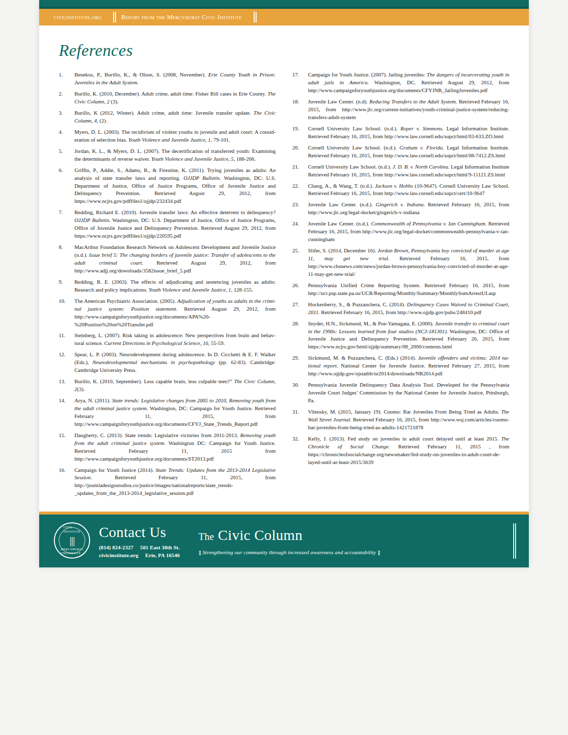civicinstitute.org
Report from the Mercyhurst Civic Institute
References
1. Benekos, P., Burillo, K., & Olson, S. (2008, November). Erie County Youth in Prison: Juveniles in the Adult System.
2. Burillo, K. (2010, December). Adult crime, adult time: Fisher Bill cases in Erie County. The Civic Column, 2 (3).
3. Burillo, K (2012, Winter). Adult crime, adult time: Juvenile transfer update. The Civic Column, 4, (2).
4. Myers, D. L. (2003). The recidivism of violent youths in juvenile and adult court: A consideration of selection bias. Youth Violence and Juvenile Justice, 1, 79-101.
5. Jordan, K. L., & Myers, D. L. (2007). The decertification of transferred youth: Examining the determinants of reverse waiver. Youth Violence and Juvenile Justice, 5, 188-206.
6. Griffin, P., Addie, S., Adams, B., & Firestine, K. (2011). Trying juveniles as adults: An analysis of state transfer laws and reporting. OJJDP Bulletin. Washington, DC: U.S. Department of Justice, Office of Justice Programs, Office of Juvenile Justice and Delinquency Prevention. Retrieved August 29, 2012, from https://www.ncjrs.gov/pdffiles1/ojjdp/232434.pdf
7. Redding, Richard E. (2010). Juvenile transfer laws: An effective deterrent to delinquency? OJJDP Bulletin. Washington, DC: U.S. Department of Justice, Office of Justice Programs, Office of Juvenile Justice and Delinquency Prevention. Retrieved August 29, 2012, from https://www.ncjrs.gov/pdffiles1/ojjdp/220595.pdf
8. MacArthur Foundation Research Network on Adolescent Development and Juvenile Justice (n.d.). Issue brief 5: The changing borders of juvenile justice: Transfer of adolescents to the adult criminal court. Retrieved August 29, 2012, from http://www.adjj.org/downloads/3582issue_brief_5.pdf
9. Redding, R. E. (2003). The effects of adjudicating and sentencing juveniles as adults: Research and policy implications. Youth Violence and Juvenile Justice, 1, 128-155.
10. The American Psychiatric Association. (2005). Adjudication of youths as adults in the criminal justice system: Position statement. Retrieved August 29, 2012, from http://www.campaignforyouthjustice.org/documents/APA%20-%20Position%20on%20Transfer.pdf
11. Steinberg, L. (2007). Risk taking in adolescence: New perspectives from brain and behavioral science. Current Directions in Psychological Science, 16, 55-59.
12. Spear, L. P. (2003). Neurodevelopment during adolescence. In D. Cicchetti & E. F. Walker (Eds.), Neurodevelopmental mechanisms in psychopathology (pp. 62-83). Cambridge: Cambridge University Press.
13. Burillo, K. (2010, September). Less capable brain, less culpable teen?” The Civic Column, 2(3).
14. Arya, N. (2011). State trends: Legislative changes from 2005 to 2010, Removing youth from the adult criminal justice system. Washington, DC: Campaign for Youth Justice. Retrieved February 11, 2015, from http://www.campaignforyouthjustice.org/documents/CFYJ_State_Trends_Report.pdf
15. Daugherty, C. (2013). State trends: Legislative victories from 2011-2013, Removing youth from the adult criminal justice system. Washington DC: Campaign for Youth Justice. Retrieved February 11, 2015 from http://www.campaignforyouthjustice.org/documents/ST2013.pdf
16. Campaign for Youth Justice (2014). State Trends: Updates from the 2013-2014 Legislative Session. Retrieved February 11, 2015, from http://joomladesignstudios.co/justice/images/nationalreports/state_trends-_updates_from_the_2013-2014_legislative_session.pdf
17. Campaign for Youth Justice. (2007). Jailing juveniles: The dangers of incarcerating youth in adult jails in America. Washington, DC. Retrieved August 29, 2012, from http://www.campaignforyouthjustice.org/documents/CFYJNR_JailingJuveniles.pdf
18. Juvenile Law Center. (n.d). Reducing Transfers to the Adult System. Retrieved February 16, 2015, from http://www.jlc.org/current-initiatives/youth-criminal-justice-system/reducing-transfers-adult-system
19. Cornell University Law School. (n.d.). Roper v. Simmons. Legal Information Institute. Retrieved February 16, 2015, from http://www.law.cornell.edu/supct/html/03-633.ZO.html
20. Cornell University Law School. (n.d.). Graham v. Florida. Legal Information Institute. Retrieved February 16, 2015, from http://www.law.cornell.edu/supct/html/08-7412.ZS.html
21. Cornell University Law School. (n.d.). J. D. B. v. North Carolina. Legal Information Institute Retrieved February 16, 2015, from http://www.law.cornell.edu/supct/html/9-11121.ZS.html
22. Chang, A., & Wang, T. (n.d.). Jackson v. Hobbs (10-9647). Cornell University Law School. Retrieved February 16, 2015, from http://www.law.cornell.edu/supct/cert/10-9647
23. Juvenile Law Center. (n.d.). Gingerich v. Indiana. Retrieved February 16, 2015, from http://www.jlc.org/legal-docket/gingerich-v-indiana
24. Juvenile Law Center. (n.d.). Commonwealth of Pennsylvania v. Ian Cunningham. Retrieved February 16, 2015, from http://www.jlc.org/legal-docket/commonwealth-pennsylvania-v-ian-cunningham
25. Slifer, S. (2014, December 16). Jordan Brown, Pennsylvania boy convicted of murder at age 11, may get new trial. Retrieved February 16, 2015, from http://www.cbsnews.com/news/jordan-brown-pennsylvania-boy-convicted-of-murder-at-age-11-may-get-new-trial/
26. Pennsylvania Unified Crime Reporting System. Retrieved February 16, 2015, from http://ucr.psp.state.pa.us/UCR/Reporting/Monthly/Summary/MonthlySumArrestUI.asp
27. Hockenberry, S., & Puzzanchera, C. (2014). Delinquency Cases Waived to Criminal Court, 2011. Retrieved February 16, 2015, from http://www.ojjdp.gov/pubs/248410.pdf
28. Snyder, H.N., Sickmund, M., & Poe-Yamagata, E. (2000). Juvenile transfer to criminal court in the 1990s: Lessons learned from four studies (NCJ-181301). Washington, DC: Office of Juvenile Justice and Delinquency Prevention. Retrieved February 26, 2015, from https://www.ncjrs.gov/html/ojjdp/summary/08_2000/contents.html
29. Sickmund, M. & Puzzanchera, C. (Eds.) (2014). Juvenile offenders and victims: 2014 national report. National Center for Juvenile Justice. Retrieved February 27, 2015, from http://www.ojjdp.gov/ojstatbb/nr2014/downloads/NR2014.pdf
30. Pennsylvania Juvenile Delinquency Data Analysis Tool. Developed for the Pennsylvania Juvenile Court Judges’ Commission by the National Center for Juvenile Justice, Pittsburgh, Pa.
31. Vilensky, M. (2015, January 19). Cuomo: Bar Juveniles From Being Tried as Adults. The Wall Street Journal. Retrieved February 16, 2015, from http://www.wsj.com/articles/cuomo-bar-juveniles-from-being-tried-as-adults-1421721878
32. Kelly, J. (2013). Fed study on juveniles in adult court delayed until at least 2015. The Chronicle of Social Change. Retrieved February 11, 2015 , from https://chronicleofsocialchange.org/newsmaker/fed-study-on-juveniles-in-adult-court-delayed-until-at-least-2015/3639
CIVIC INSTITUTE MERCYHURST UNIVERSITY
|||
Contact Us
(814) 824-2327 501 East 38th St.
civicinstitute.org Erie, PA 16546
The Civic Column
][ Strengthening our community through increased awareness and accountability ][